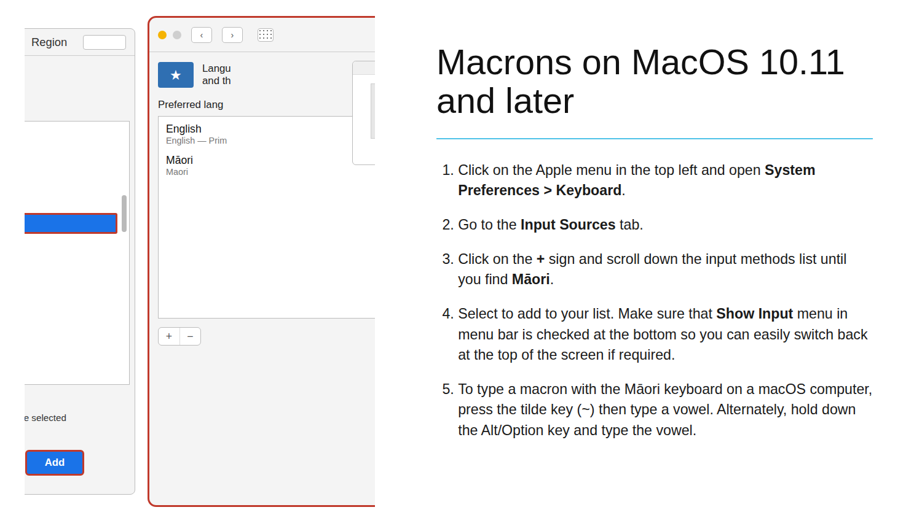Region
dd:
wa-Meetto
pages can use the selected
by OS X.
Cancel Add
‹ ›
★ Langu
and th
Preferred lang
English
English — Prim
Māori
Maori
+−
Macrons on MacOS 10.11 and later
Click on the Apple menu in the top left and open System Preferences > Keyboard.
Go to the Input Sources tab.
Click on the + sign and scroll down the input methods list until you find Māori.
Select to add to your list. Make sure that Show Input menu in menu bar is checked at the bottom so you can easily switch back at the top of the screen if required.
To type a macron with the Māori keyboard on a macOS computer, press the tilde key (~) then type a vowel. Alternately, hold down the Alt/Option key and type the vowel.